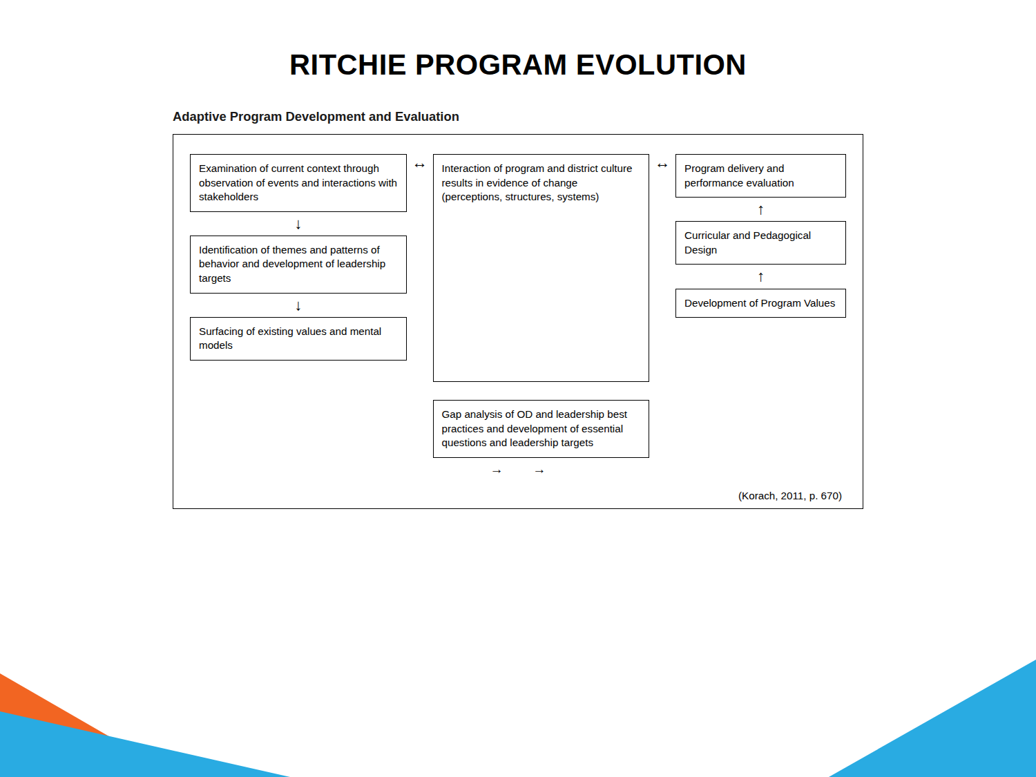RITCHIE PROGRAM EVOLUTION
Adaptive Program Development and Evaluation
| Examination of current context through observation of events and interactions with stakeholders ↓ Identification of themes and patterns of behavior and development of leadership targets ↓ Surfacing of existing values and mental models | ↔ | Interaction of program and district culture results in evidence of change (perceptions, structures, systems) Gap analysis of OD and leadership best practices and development of essential questions and leadership targets | ↔ | Program delivery and performance evaluation ↑ Curricular and Pedagogical Design ↑ Development of Program Values |
| → → |
(Korach, 2011, p. 670)